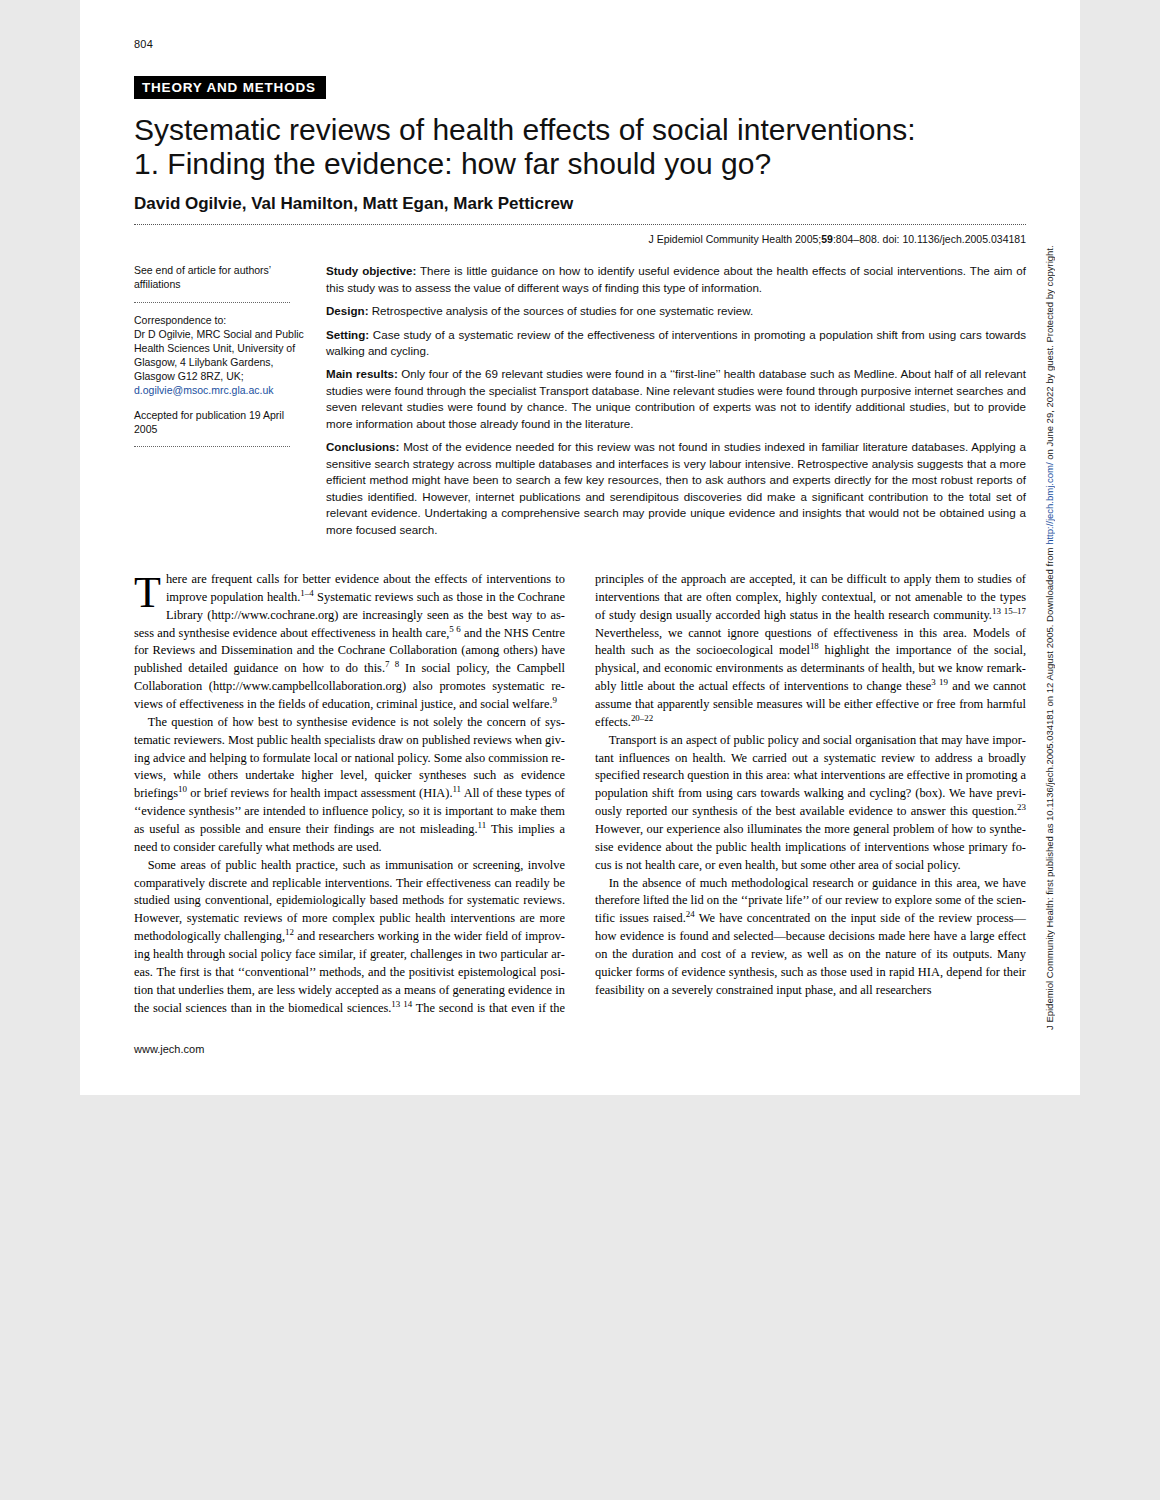J Epidemiol Community Health: first published as 10.1136/jech.2005.034181 on 12 August 2005. Downloaded from http://jech.bmj.com/ on June 29, 2022 by guest. Protected by copyright.
804
Theory and methods
Systematic reviews of health effects of social interventions:
1. Finding the evidence: how far should you go?
David Ogilvie, Val Hamilton, Matt Egan, Mark Petticrew
J Epidemiol Community Health 2005;59:804–808. doi: 10.1136/jech.2005.034181
See end of article for authors’ affiliations
Correspondence to:
Dr D Ogilvie, MRC Social and Public Health Sciences Unit, University of Glasgow, 4 Lilybank Gardens, Glasgow G12 8RZ, UK; d.ogilvie@msoc.mrc.gla.ac.uk
Accepted for publication 19 April 2005
Study objective: There is little guidance on how to identify useful evidence about the health effects of social interventions. The aim of this study was to assess the value of different ways of finding this type of information.
Design: Retrospective analysis of the sources of studies for one systematic review.
Setting: Case study of a systematic review of the effectiveness of interventions in promoting a population shift from using cars towards walking and cycling.
Main results: Only four of the 69 relevant studies were found in a ‘‘first-line’’ health database such as Medline. About half of all relevant studies were found through the specialist Transport database. Nine relevant studies were found through purposive internet searches and seven relevant studies were found by chance. The unique contribution of experts was not to identify additional studies, but to provide more information about those already found in the literature.
Conclusions: Most of the evidence needed for this review was not found in studies indexed in familiar literature databases. Applying a sensitive search strategy across multiple databases and interfaces is very labour intensive. Retrospective analysis suggests that a more efficient method might have been to search a few key resources, then to ask authors and experts directly for the most robust reports of studies identified. However, internet publications and serendipitous discoveries did make a significant contribution to the total set of relevant evidence. Undertaking a comprehensive search may provide unique evidence and insights that would not be obtained using a more focused search.
There are frequent calls for better evidence about the effects of interventions to improve population health.1–4 Systematic reviews such as those in the Cochrane Library (http://www.cochrane.org) are increasingly seen as the best way to assess and synthesise evidence about effectiveness in health care,5 6 and the NHS Centre for Reviews and Dissemination and the Cochrane Collaboration (among others) have published detailed guidance on how to do this.7 8 In social policy, the Campbell Collaboration (http://www.campbellcollaboration.org) also promotes systematic reviews of effectiveness in the fields of education, criminal justice, and social welfare.9
The question of how best to synthesise evidence is not solely the concern of systematic reviewers. Most public health specialists draw on published reviews when giving advice and helping to formulate local or national policy. Some also commission reviews, while others undertake higher level, quicker syntheses such as evidence briefings10 or brief reviews for health impact assessment (HIA).11 All of these types of ‘‘evidence synthesis’’ are intended to influence policy, so it is important to make them as useful as possible and ensure their findings are not misleading.11 This implies a need to consider carefully what methods are used.
Some areas of public health practice, such as immunisation or screening, involve comparatively discrete and replicable interventions. Their effectiveness can readily be studied using conventional, epidemiologically based methods for systematic reviews. However, systematic reviews of more complex public health interventions are more methodologically challenging,12 and researchers working in the wider field of improving health through social policy face similar, if greater, challenges in two particular areas. The first is that ‘‘conventional’’ methods, and the positivist epistemological position that underlies them, are less widely accepted as a means of generating evidence in the social sciences than in the biomedical sciences.13 14 The second is that even if the principles of the approach are accepted, it can be difficult to apply them to studies of interventions that are often complex, highly contextual, or not amenable to the types of study design usually accorded high status in the health research community.13 15–17 Nevertheless, we cannot ignore questions of effectiveness in this area. Models of health such as the socioecological model18 highlight the importance of the social, physical, and economic environments as determinants of health, but we know remarkably little about the actual effects of interventions to change these3 19 and we cannot assume that apparently sensible measures will be either effective or free from harmful effects.20–22
Transport is an aspect of public policy and social organisation that may have important influences on health. We carried out a systematic review to address a broadly specified research question in this area: what interventions are effective in promoting a population shift from using cars towards walking and cycling? (box). We have previously reported our synthesis of the best available evidence to answer this question.23 However, our experience also illuminates the more general problem of how to synthesise evidence about the public health implications of interventions whose primary focus is not health care, or even health, but some other area of social policy.
In the absence of much methodological research or guidance in this area, we have therefore lifted the lid on the ‘‘private life’’ of our review to explore some of the scientific issues raised.24 We have concentrated on the input side of the review process—how evidence is found and selected—because decisions made here have a large effect on the duration and cost of a review, as well as on the nature of its outputs. Many quicker forms of evidence synthesis, such as those used in rapid HIA, depend for their feasibility on a severely constrained input phase, and all researchers
www.jech.com